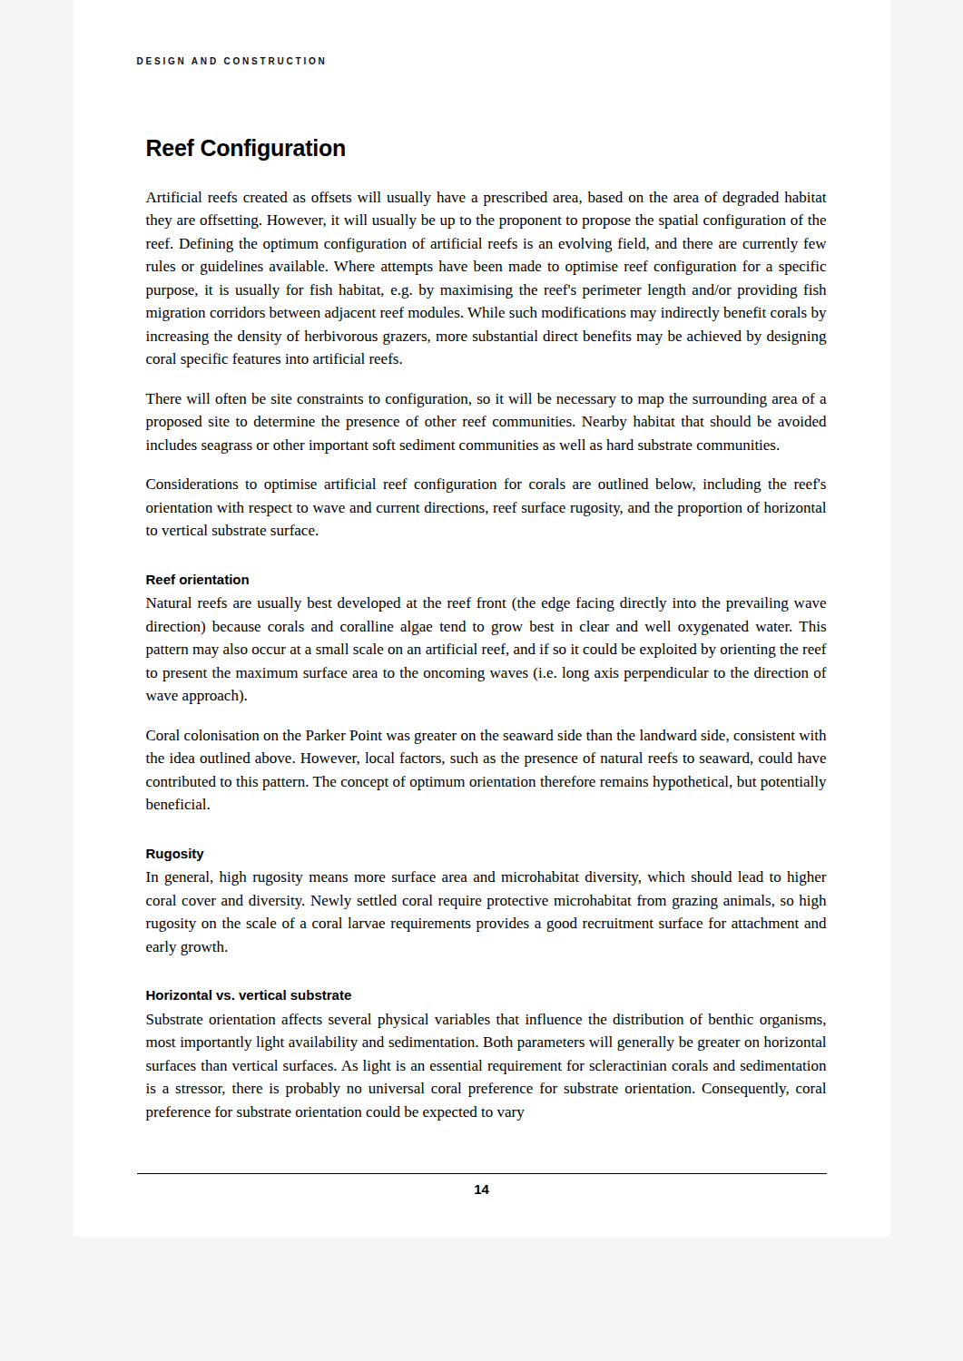Design and Construction
Reef Configuration
Artificial reefs created as offsets will usually have a prescribed area, based on the area of degraded habitat they are offsetting. However, it will usually be up to the proponent to propose the spatial configuration of the reef. Defining the optimum configuration of artificial reefs is an evolving field, and there are currently few rules or guidelines available. Where attempts have been made to optimise reef configuration for a specific purpose, it is usually for fish habitat, e.g. by maximising the reef's perimeter length and/or providing fish migration corridors between adjacent reef modules. While such modifications may indirectly benefit corals by increasing the density of herbivorous grazers, more substantial direct benefits may be achieved by designing coral specific features into artificial reefs.
There will often be site constraints to configuration, so it will be necessary to map the surrounding area of a proposed site to determine the presence of other reef communities. Nearby habitat that should be avoided includes seagrass or other important soft sediment communities as well as hard substrate communities.
Considerations to optimise artificial reef configuration for corals are outlined below, including the reef's orientation with respect to wave and current directions, reef surface rugosity, and the proportion of horizontal to vertical substrate surface.
Reef orientation
Natural reefs are usually best developed at the reef front (the edge facing directly into the prevailing wave direction) because corals and coralline algae tend to grow best in clear and well oxygenated water. This pattern may also occur at a small scale on an artificial reef, and if so it could be exploited by orienting the reef to present the maximum surface area to the oncoming waves (i.e. long axis perpendicular to the direction of wave approach).
Coral colonisation on the Parker Point was greater on the seaward side than the landward side, consistent with the idea outlined above. However, local factors, such as the presence of natural reefs to seaward, could have contributed to this pattern. The concept of optimum orientation therefore remains hypothetical, but potentially beneficial.
Rugosity
In general, high rugosity means more surface area and microhabitat diversity, which should lead to higher coral cover and diversity. Newly settled coral require protective microhabitat from grazing animals, so high rugosity on the scale of a coral larvae requirements provides a good recruitment surface for attachment and early growth.
Horizontal vs. vertical substrate
Substrate orientation affects several physical variables that influence the distribution of benthic organisms, most importantly light availability and sedimentation. Both parameters will generally be greater on horizontal surfaces than vertical surfaces. As light is an essential requirement for scleractinian corals and sedimentation is a stressor, there is probably no universal coral preference for substrate orientation. Consequently, coral preference for substrate orientation could be expected to vary
14